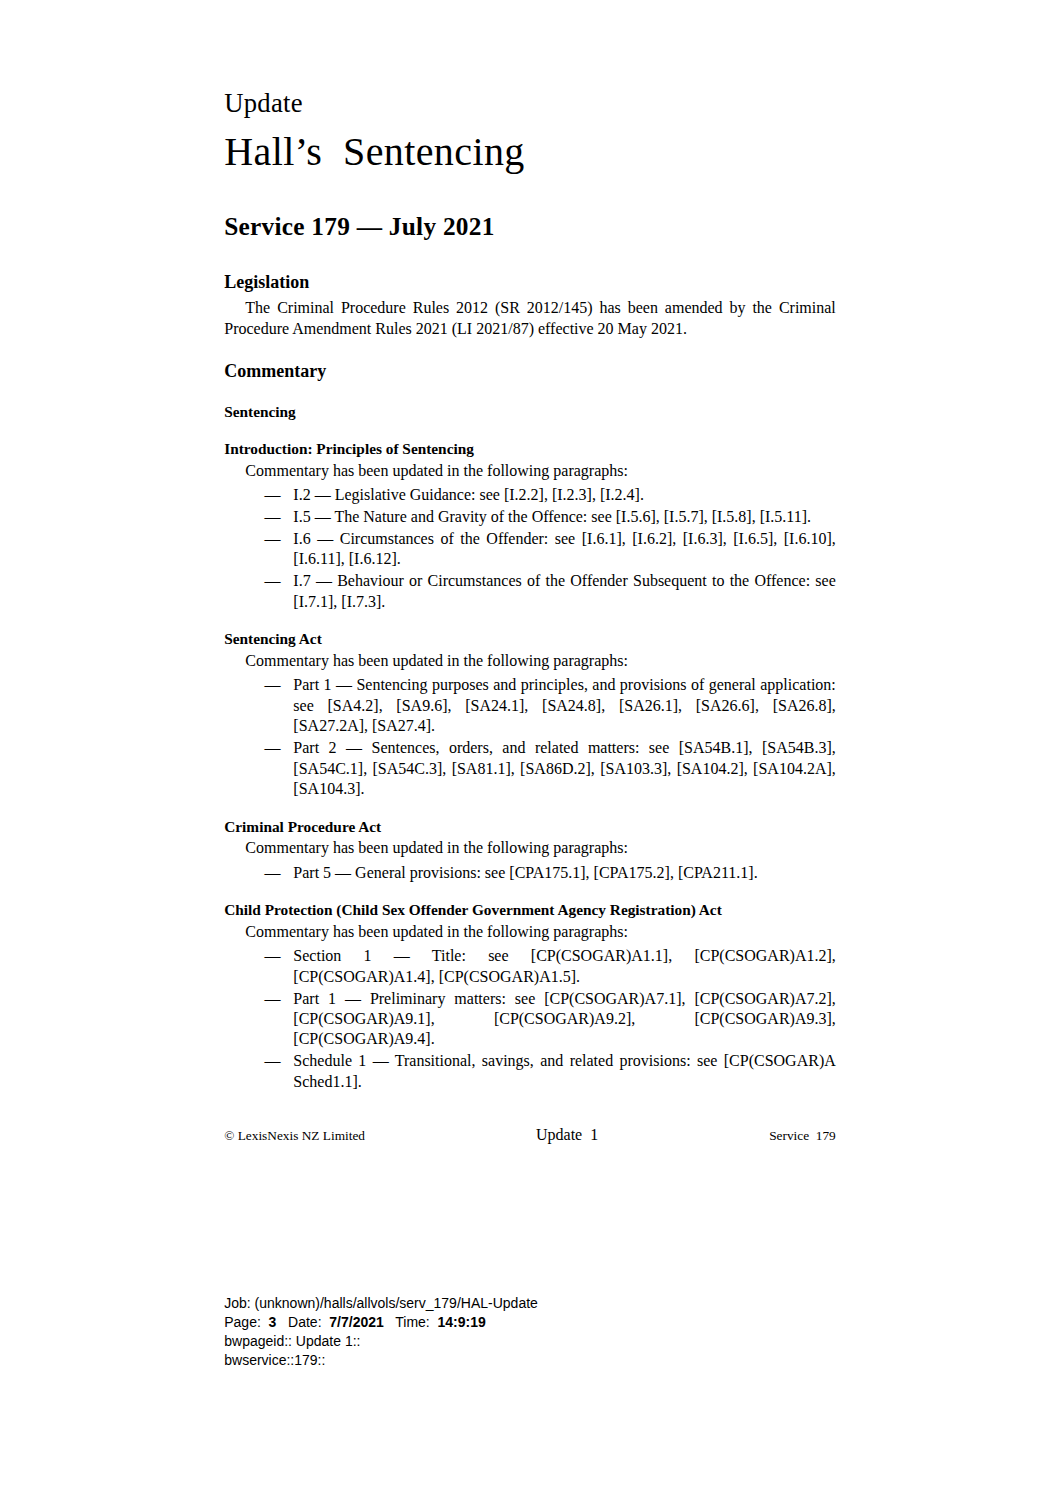Update
Hall’s Sentencing
Service 179 — July 2021
Legislation
The Criminal Procedure Rules 2012 (SR 2012/145) has been amended by the Criminal Procedure Amendment Rules 2021 (LI 2021/87) effective 20 May 2021.
Commentary
Sentencing
Introduction: Principles of Sentencing
Commentary has been updated in the following paragraphs:
I.2 — Legislative Guidance: see [I.2.2], [I.2.3], [I.2.4].
I.5 — The Nature and Gravity of the Offence: see [I.5.6], [I.5.7], [I.5.8], [I.5.11].
I.6 — Circumstances of the Offender: see [I.6.1], [I.6.2], [I.6.3], [I.6.5], [I.6.10], [I.6.11], [I.6.12].
I.7 — Behaviour or Circumstances of the Offender Subsequent to the Offence: see [I.7.1], [I.7.3].
Sentencing Act
Commentary has been updated in the following paragraphs:
Part 1 — Sentencing purposes and principles, and provisions of general application: see [SA4.2], [SA9.6], [SA24.1], [SA24.8], [SA26.1], [SA26.6], [SA26.8], [SA27.2A], [SA27.4].
Part 2 — Sentences, orders, and related matters: see [SA54B.1], [SA54B.3], [SA54C.1], [SA54C.3], [SA81.1], [SA86D.2], [SA103.3], [SA104.2], [SA104.2A], [SA104.3].
Criminal Procedure Act
Commentary has been updated in the following paragraphs:
Part 5 — General provisions: see [CPA175.1], [CPA175.2], [CPA211.1].
Child Protection (Child Sex Offender Government Agency Registration) Act
Commentary has been updated in the following paragraphs:
Section 1 — Title: see [CP(CSOGAR)A1.1], [CP(CSOGAR)A1.2], [CP(CSOGAR)A1.4], [CP(CSOGAR)A1.5].
Part 1 — Preliminary matters: see [CP(CSOGAR)A7.1], [CP(CSOGAR)A7.2], [CP(CSOGAR)A9.1], [CP(CSOGAR)A9.2], [CP(CSOGAR)A9.3], [CP(CSOGAR)A9.4].
Schedule 1 — Transitional, savings, and related provisions: see [CP(CSOGAR)A Sched1.1].
© LexisNexis NZ Limited
Update 1
Service 179
Job: (unknown)/halls/allvols/serv_179/HAL-Update
Page: 3 Date: 7/7/2021 Time: 14:9:19
bwpageid:: Update 1::
bwservice::179::